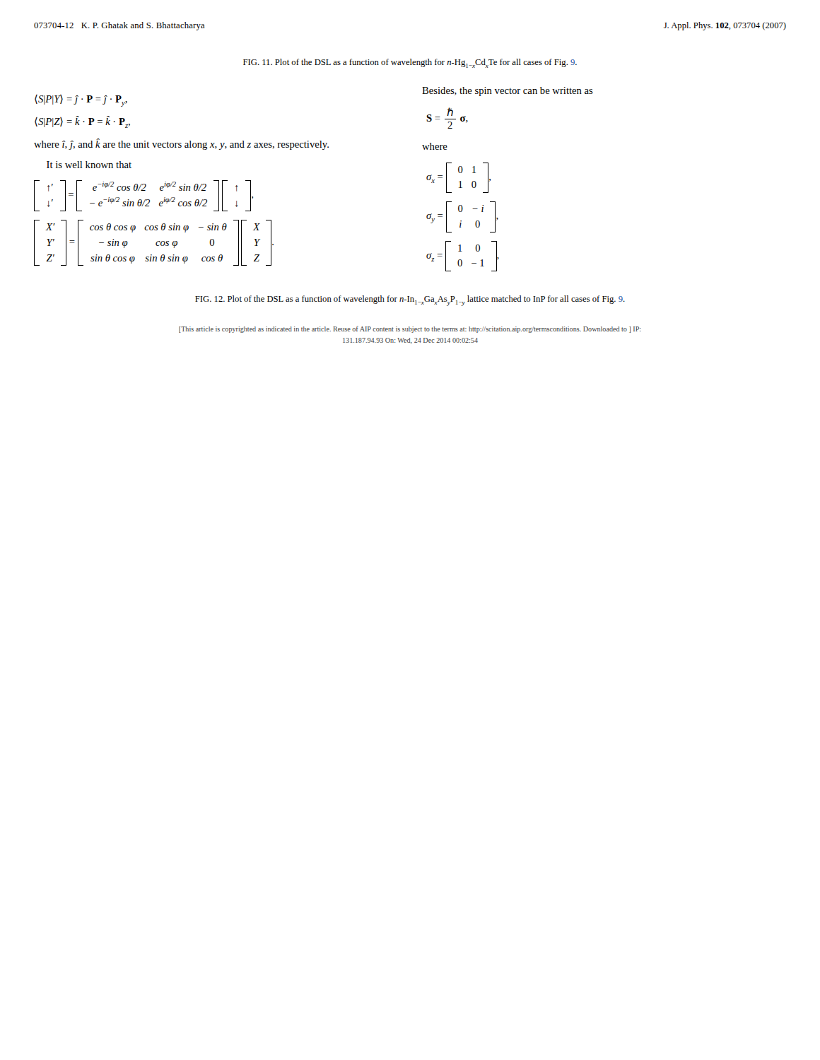073704-12 K. P. Ghatak and S. Bhattacharya
J. Appl. Phys. 102, 073704 (2007)
FIG. 11. Plot of the DSL as a function of wavelength for n-Hg1−xCdxTe for all cases of Fig. 9.
⟨S|P|Y⟩ = ĵ · P = ĵ · Py,
⟨S|P|Z⟩ = k̂ · P = k̂ · Pz,
where î, ĵ, and k̂ are the unit vectors along x, y, and z axes, respectively.
It is well known that
| ↑′ |
| ↓′ |
=
| e − iφ /2 cos θ /2 | e iφ /2 sin θ /2 |
| − e − iφ /2 sin θ /2 | e iφ /2 cos θ /2 |
| ↑ |
| ↓ |
,
| X ′ |
| Y ′ |
| Z ′ |
=
| cos θ cos φ | cos θ sin φ | − sin θ |
| − sin φ | cos φ | 0 |
| sin θ cos φ | sin θ sin φ | cos θ |
| X |
| Y |
| Z |
.
Besides, the spin vector can be written as
S = ℏ 2 σ,
where
σx =
| 0 | 1 |
| 1 | 0 |
,
σy =
| 0 | − i |
| i | 0 |
,
σz =
| 1 | 0 |
| 0 | − 1 |
,
FIG. 12. Plot of the DSL as a function of wavelength for n-In1−xGaxAsyP1−y lattice matched to InP for all cases of Fig. 9.
[This article is copyrighted as indicated in the article. Reuse of AIP content is subject to the terms at: http://scitation.aip.org/termsconditions. Downloaded to ] IP:
131.187.94.93 On: Wed, 24 Dec 2014 00:02:54